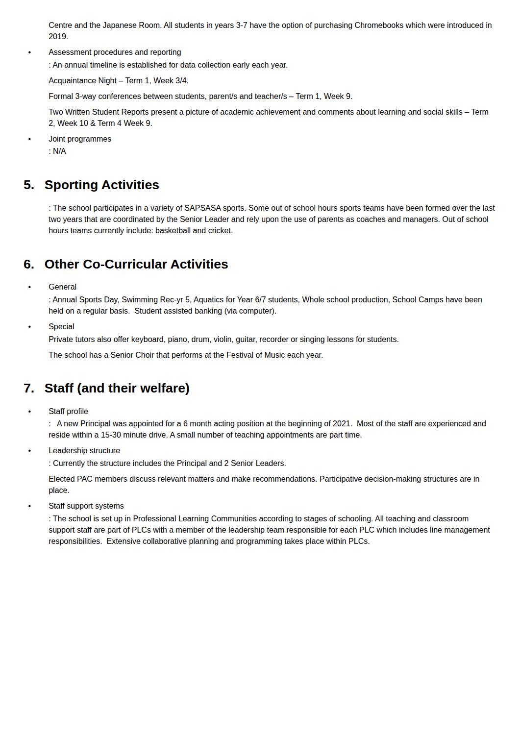Centre and the Japanese Room. All students in years 3-7 have the option of purchasing Chromebooks which were introduced in 2019.
•Assessment procedures and reporting
: An annual timeline is established for data collection early each year.
Acquaintance Night – Term 1, Week 3/4.
Formal 3-way conferences between students, parent/s and teacher/s – Term 1, Week 9.
Two Written Student Reports present a picture of academic achievement and comments about learning and social skills – Term 2, Week 10 & Term 4 Week 9.
•Joint programmes
: N/A
5. Sporting Activities
: The school participates in a variety of SAPSASA sports. Some out of school hours sports teams have been formed over the last two years that are coordinated by the Senior Leader and rely upon the use of parents as coaches and managers. Out of school hours teams currently include: basketball and cricket.
6. Other Co-Curricular Activities
•General
: Annual Sports Day, Swimming Rec-yr 5, Aquatics for Year 6/7 students, Whole school production, School Camps have been held on a regular basis. Student assisted banking (via computer).
•Special
Private tutors also offer keyboard, piano, drum, violin, guitar, recorder or singing lessons for students.
The school has a Senior Choir that performs at the Festival of Music each year.
7. Staff (and their welfare)
•Staff profile
: A new Principal was appointed for a 6 month acting position at the beginning of 2021. Most of the staff are experienced and reside within a 15-30 minute drive. A small number of teaching appointments are part time.
•Leadership structure
: Currently the structure includes the Principal and 2 Senior Leaders.
Elected PAC members discuss relevant matters and make recommendations. Participative decision-making structures are in place.
•Staff support systems
: The school is set up in Professional Learning Communities according to stages of schooling. All teaching and classroom support staff are part of PLCs with a member of the leadership team responsible for each PLC which includes line management responsibilities. Extensive collaborative planning and programming takes place within PLCs.